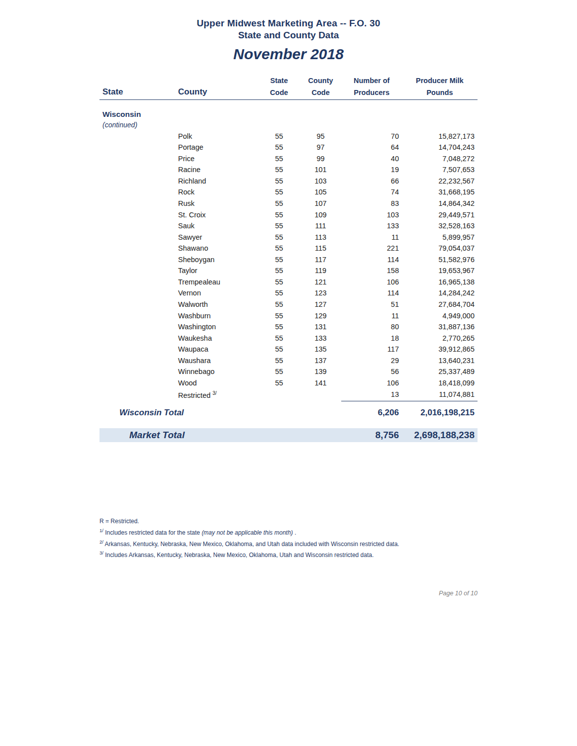Upper Midwest Marketing Area -- F.O. 30
State and County Data
November 2018
| | | State | County | Number of | Producer Milk |
| --- | --- | --- | --- | --- | --- |
| State | County | Code | Code | Producers | Pounds |
| Wisconsin (continued) | | | | | |
| | Polk | 55 | 95 | 70 | 15,827,173 |
| | Portage | 55 | 97 | 64 | 14,704,243 |
| | Price | 55 | 99 | 40 | 7,048,272 |
| | Racine | 55 | 101 | 19 | 7,507,653 |
| | Richland | 55 | 103 | 66 | 22,232,567 |
| | Rock | 55 | 105 | 74 | 31,668,195 |
| | Rusk | 55 | 107 | 83 | 14,864,342 |
| | St. Croix | 55 | 109 | 103 | 29,449,571 |
| | Sauk | 55 | 111 | 133 | 32,528,163 |
| | Sawyer | 55 | 113 | 11 | 5,899,957 |
| | Shawano | 55 | 115 | 221 | 79,054,037 |
| | Sheboygan | 55 | 117 | 114 | 51,582,976 |
| | Taylor | 55 | 119 | 158 | 19,653,967 |
| | Trempealeau | 55 | 121 | 106 | 16,965,138 |
| | Vernon | 55 | 123 | 114 | 14,284,242 |
| | Walworth | 55 | 127 | 51 | 27,684,704 |
| | Washburn | 55 | 129 | 11 | 4,949,000 |
| | Washington | 55 | 131 | 80 | 31,887,136 |
| | Waukesha | 55 | 133 | 18 | 2,770,265 |
| | Waupaca | 55 | 135 | 117 | 39,912,865 |
| | Waushara | 55 | 137 | 29 | 13,640,231 |
| | Winnebago | 55 | 139 | 56 | 25,337,489 |
| | Wood | 55 | 141 | 106 | 18,418,099 |
| | Restricted 3/ | | | 13 | 11,074,881 |
| Wisconsin Total | | | 6,206 | 2,016,198,215 |
| Market Total | | | 8,756 | 2,698,188,238 |
R = Restricted.
1/ Includes restricted data for the state (may not be applicable this month) .
2/ Arkansas, Kentucky, Nebraska, New Mexico, Oklahoma, and Utah data included with Wisconsin restricted data.
3/ Includes Arkansas, Kentucky, Nebraska, New Mexico, Oklahoma, Utah and Wisconsin restricted data.
Page 10 of 10